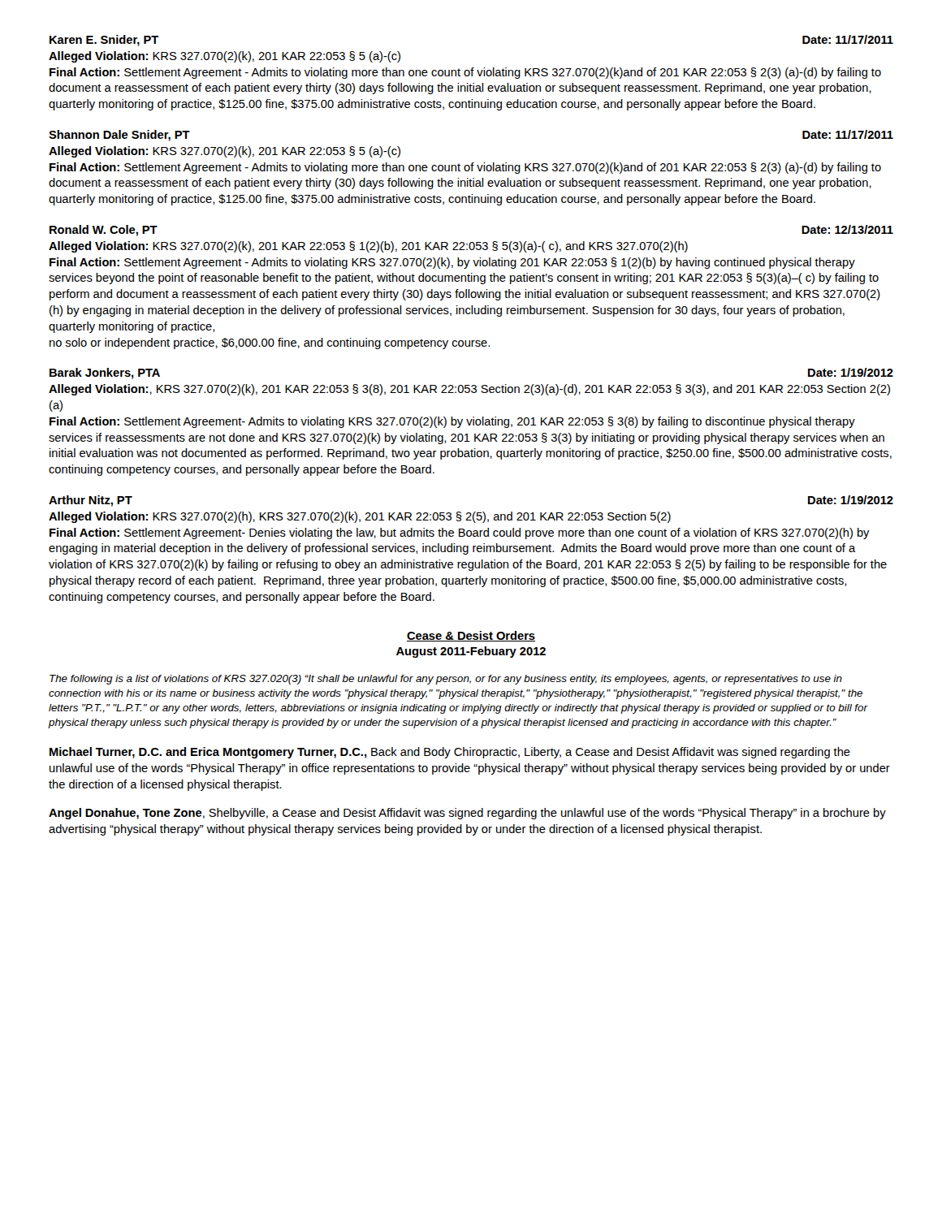Karen E. Snider, PT Date: 11/17/2011
Alleged Violation: KRS 327.070(2)(k), 201 KAR 22:053 § 5 (a)-(c)
Final Action: Settlement Agreement - Admits to violating more than one count of violating KRS 327.070(2)(k)and of 201 KAR 22:053 § 2(3) (a)-(d) by failing to document a reassessment of each patient every thirty (30) days following the initial evaluation or subsequent reassessment. Reprimand, one year probation, quarterly monitoring of practice, $125.00 fine, $375.00 administrative costs, continuing education course, and personally appear before the Board.
Shannon Dale Snider, PT Date: 11/17/2011
Alleged Violation: KRS 327.070(2)(k), 201 KAR 22:053 § 5 (a)-(c)
Final Action: Settlement Agreement - Admits to violating more than one count of violating KRS 327.070(2)(k)and of 201 KAR 22:053 § 2(3) (a)-(d) by failing to document a reassessment of each patient every thirty (30) days following the initial evaluation or subsequent reassessment. Reprimand, one year probation, quarterly monitoring of practice, $125.00 fine, $375.00 administrative costs, continuing education course, and personally appear before the Board.
Ronald W. Cole, PT Date: 12/13/2011
Alleged Violation: KRS 327.070(2)(k), 201 KAR 22:053 § 1(2)(b), 201 KAR 22:053 § 5(3)(a)-( c), and KRS 327.070(2)(h)
Final Action: Settlement Agreement - Admits to violating KRS 327.070(2)(k), by violating 201 KAR 22:053 § 1(2)(b) by having continued physical therapy services beyond the point of reasonable benefit to the patient, without documenting the patient’s consent in writing; 201 KAR 22:053 § 5(3)(a)–( c) by failing to perform and document a reassessment of each patient every thirty (30) days following the initial evaluation or subsequent reassessment; and KRS 327.070(2)(h) by engaging in material deception in the delivery of professional services, including reimbursement. Suspension for 30 days, four years of probation, quarterly monitoring of practice,
no solo or independent practice, $6,000.00 fine, and continuing competency course.
Barak Jonkers, PTA Date: 1/19/2012
Alleged Violation:, KRS 327.070(2)(k), 201 KAR 22:053 § 3(8), 201 KAR 22:053 Section 2(3)(a)-(d), 201 KAR 22:053 § 3(3), and 201 KAR 22:053 Section 2(2)(a)
Final Action: Settlement Agreement- Admits to violating KRS 327.070(2)(k) by violating, 201 KAR 22:053 § 3(8) by failing to discontinue physical therapy services if reassessments are not done and KRS 327.070(2)(k) by violating, 201 KAR 22:053 § 3(3) by initiating or providing physical therapy services when an initial evaluation was not documented as performed. Reprimand, two year probation, quarterly monitoring of practice, $250.00 fine, $500.00 administrative costs, continuing competency courses, and personally appear before the Board.
Arthur Nitz, PT Date: 1/19/2012
Alleged Violation: KRS 327.070(2)(h), KRS 327.070(2)(k), 201 KAR 22:053 § 2(5), and 201 KAR 22:053 Section 5(2)
Final Action: Settlement Agreement- Denies violating the law, but admits the Board could prove more than one count of a violation of KRS 327.070(2)(h) by engaging in material deception in the delivery of professional services, including reimbursement. Admits the Board would prove more than one count of a violation of KRS 327.070(2)(k) by failing or refusing to obey an administrative regulation of the Board, 201 KAR 22:053 § 2(5) by failing to be responsible for the physical therapy record of each patient. Reprimand, three year probation, quarterly monitoring of practice, $500.00 fine, $5,000.00 administrative costs, continuing competency courses, and personally appear before the Board.
Cease & Desist Orders
August 2011-Febuary 2012
The following is a list of violations of KRS 327.020(3) “It shall be unlawful for any person, or for any business entity, its employees, agents, or representatives to use in connection with his or its name or business activity the words "physical therapy," "physical therapist," "physiotherapy," "physiotherapist," "registered physical therapist," the letters "P.T.," "L.P.T." or any other words, letters, abbreviations or insignia indicating or implying directly or indirectly that physical therapy is provided or supplied or to bill for physical therapy unless such physical therapy is provided by or under the supervision of a physical therapist licensed and practicing in accordance with this chapter.”
Michael Turner, D.C. and Erica Montgomery Turner, D.C., Back and Body Chiropractic, Liberty, a Cease and Desist Affidavit was signed regarding the unlawful use of the words “Physical Therapy” in office representations to provide “physical therapy” without physical therapy services being provided by or under the direction of a licensed physical therapist.
Angel Donahue, Tone Zone, Shelbyville, a Cease and Desist Affidavit was signed regarding the unlawful use of the words “Physical Therapy” in a brochure by advertising “physical therapy” without physical therapy services being provided by or under the direction of a licensed physical therapist.